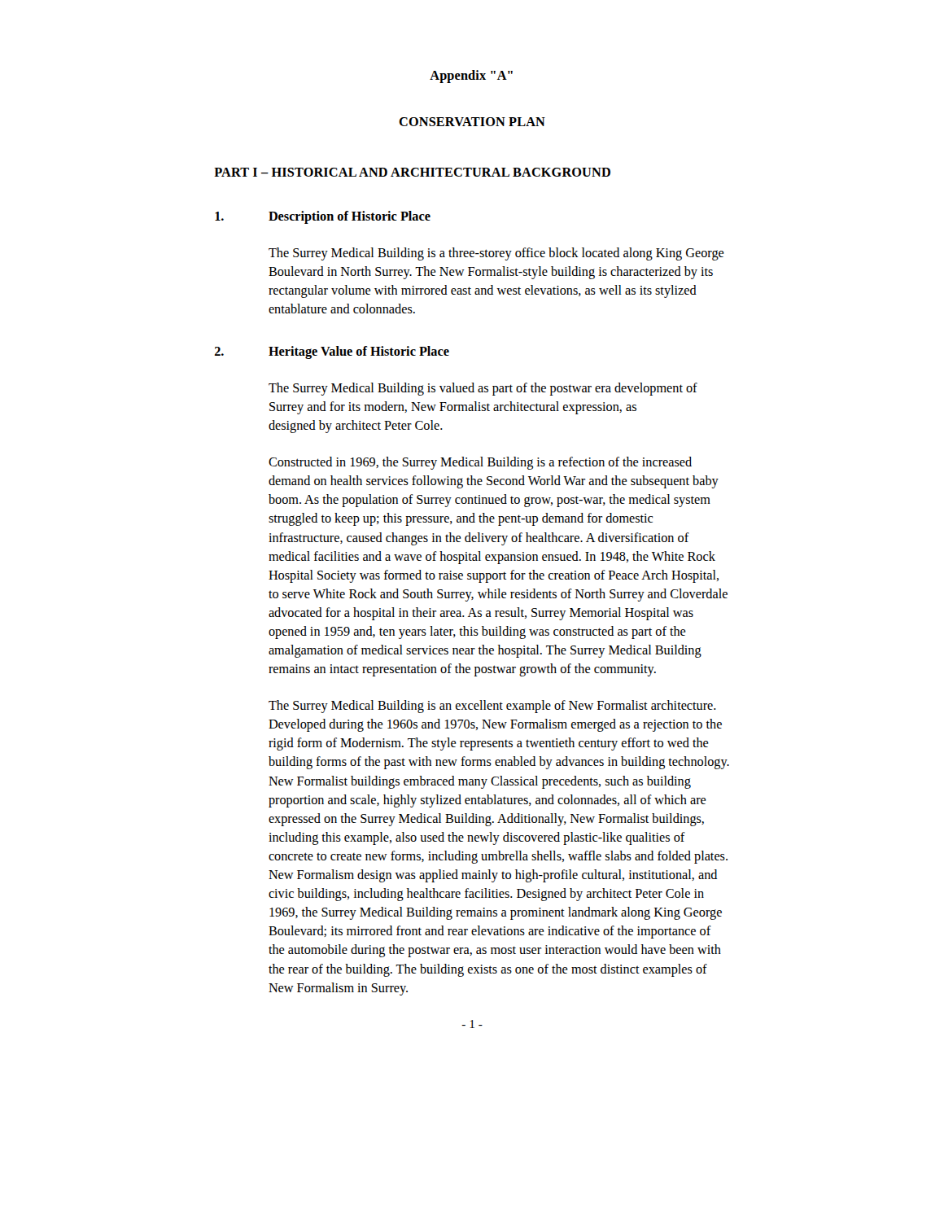Appendix "A"
CONSERVATION PLAN
PART I – HISTORICAL AND ARCHITECTURAL BACKGROUND
1. Description of Historic Place
The Surrey Medical Building is a three-storey office block located along King George Boulevard in North Surrey. The New Formalist-style building is characterized by its rectangular volume with mirrored east and west elevations, as well as its stylized entablature and colonnades.
2. Heritage Value of Historic Place
The Surrey Medical Building is valued as part of the postwar era development of Surrey and for its modern, New Formalist architectural expression, as
designed by architect Peter Cole.
Constructed in 1969, the Surrey Medical Building is a refection of the increased demand on health services following the Second World War and the subsequent baby boom. As the population of Surrey continued to grow, post-war, the medical system struggled to keep up; this pressure, and the pent-up demand for domestic infrastructure, caused changes in the delivery of healthcare. A diversification of medical facilities and a wave of hospital expansion ensued. In 1948, the White Rock Hospital Society was formed to raise support for the creation of Peace Arch Hospital, to serve White Rock and South Surrey, while residents of North Surrey and Cloverdale advocated for a hospital in their area. As a result, Surrey Memorial Hospital was opened in 1959 and, ten years later, this building was constructed as part of the amalgamation of medical services near the hospital. The Surrey Medical Building remains an intact representation of the postwar growth of the community.
The Surrey Medical Building is an excellent example of New Formalist architecture. Developed during the 1960s and 1970s, New Formalism emerged as a rejection to the rigid form of Modernism. The style represents a twentieth century effort to wed the building forms of the past with new forms enabled by advances in building technology. New Formalist buildings embraced many Classical precedents, such as building proportion and scale, highly stylized entablatures, and colonnades, all of which are expressed on the Surrey Medical Building. Additionally, New Formalist buildings, including this example, also used the newly discovered plastic-like qualities of concrete to create new forms, including umbrella shells, waffle slabs and folded plates. New Formalism design was applied mainly to high-profile cultural, institutional, and civic buildings, including healthcare facilities. Designed by architect Peter Cole in 1969, the Surrey Medical Building remains a prominent landmark along King George Boulevard; its mirrored front and rear elevations are indicative of the importance of the automobile during the postwar era, as most user interaction would have been with the rear of the building. The building exists as one of the most distinct examples of New Formalism in Surrey.
- 1 -